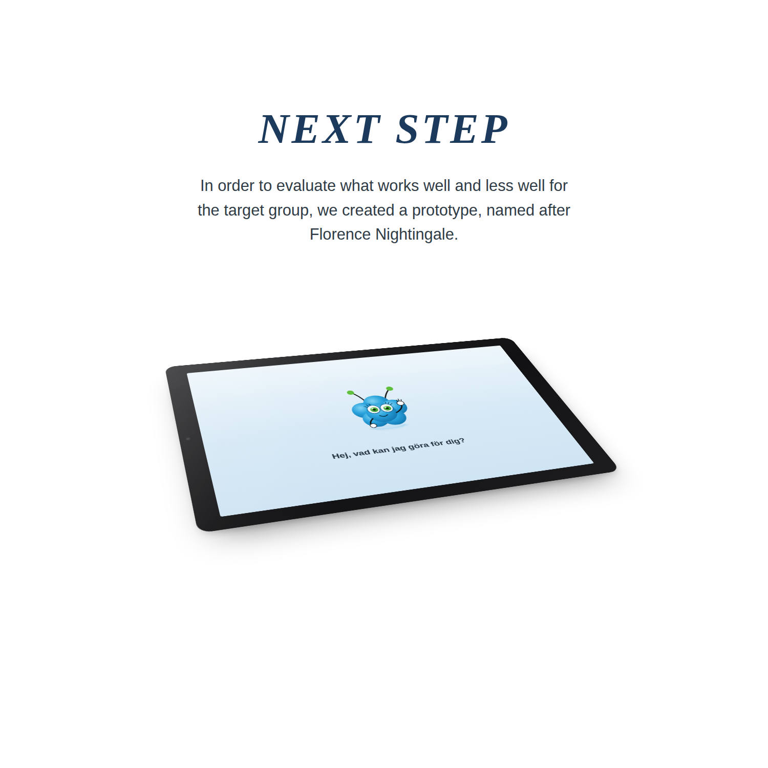Next Step
In order to evaluate what works well and less well for the target group, we created a prototype, named after Florence Nightingale.
Hej, vad kan jag göra för dig?